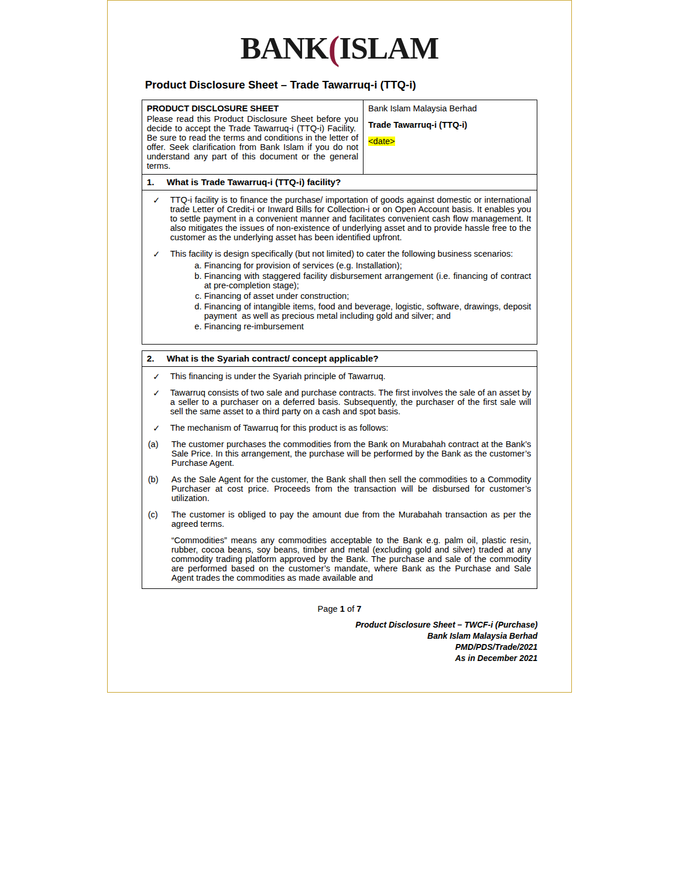BANK(ISLAM
Product Disclosure Sheet – Trade Tawarruq-i (TTQ-i)
| PRODUCT DISCLOSURE SHEET Please read this Product Disclosure Sheet before you decide to accept the Trade Tawarruq-i (TTQ-i) Facility. Be sure to read the terms and conditions in the letter of offer. Seek clarification from Bank Islam if you do not understand any part of this document or the general terms. | Bank Islam Malaysia Berhad Trade Tawarruq-i (TTQ-i) <date> |
1. What is Trade Tawarruq-i (TTQ-i) facility?
TTQ-i facility is to finance the purchase/ importation of goods against domestic or international trade Letter of Credit-i or Inward Bills for Collection-i or on Open Account basis. It enables you to settle payment in a convenient manner and facilitates convenient cash flow management. It also mitigates the issues of non-existence of underlying asset and to provide hassle free to the customer as the underlying asset has been identified upfront.
This facility is design specifically (but not limited) to cater the following business scenarios:
Financing for provision of services (e.g. Installation);
Financing with staggered facility disbursement arrangement (i.e. financing of contract at pre-completion stage);
Financing of asset under construction;
Financing of intangible items, food and beverage, logistic, software, drawings, deposit payment as well as precious metal including gold and silver; and
Financing re-imbursement
2. What is the Syariah contract/ concept applicable?
This financing is under the Syariah principle of Tawarruq.
Tawarruq consists of two sale and purchase contracts. The first involves the sale of an asset by a seller to a purchaser on a deferred basis. Subsequently, the purchaser of the first sale will sell the same asset to a third party on a cash and spot basis.
The mechanism of Tawarruq for this product is as follows:
(a)
The customer purchases the commodities from the Bank on Murabahah contract at the Bank’s Sale Price. In this arrangement, the purchase will be performed by the Bank as the customer’s Purchase Agent.
(b)
As the Sale Agent for the customer, the Bank shall then sell the commodities to a Commodity Purchaser at cost price. Proceeds from the transaction will be disbursed for customer’s utilization.
(c)
The customer is obliged to pay the amount due from the Murabahah transaction as per the agreed terms.
“Commodities” means any commodities acceptable to the Bank e.g. palm oil, plastic resin, rubber, cocoa beans, soy beans, timber and metal (excluding gold and silver) traded at any commodity trading platform approved by the Bank. The purchase and sale of the commodity are performed based on the customer’s mandate, where Bank as the Purchase and Sale Agent trades the commodities as made available and
Page 1 of 7
Product Disclosure Sheet – TWCF-i (Purchase)
Bank Islam Malaysia Berhad
PMD/PDS/Trade/2021
As in December 2021